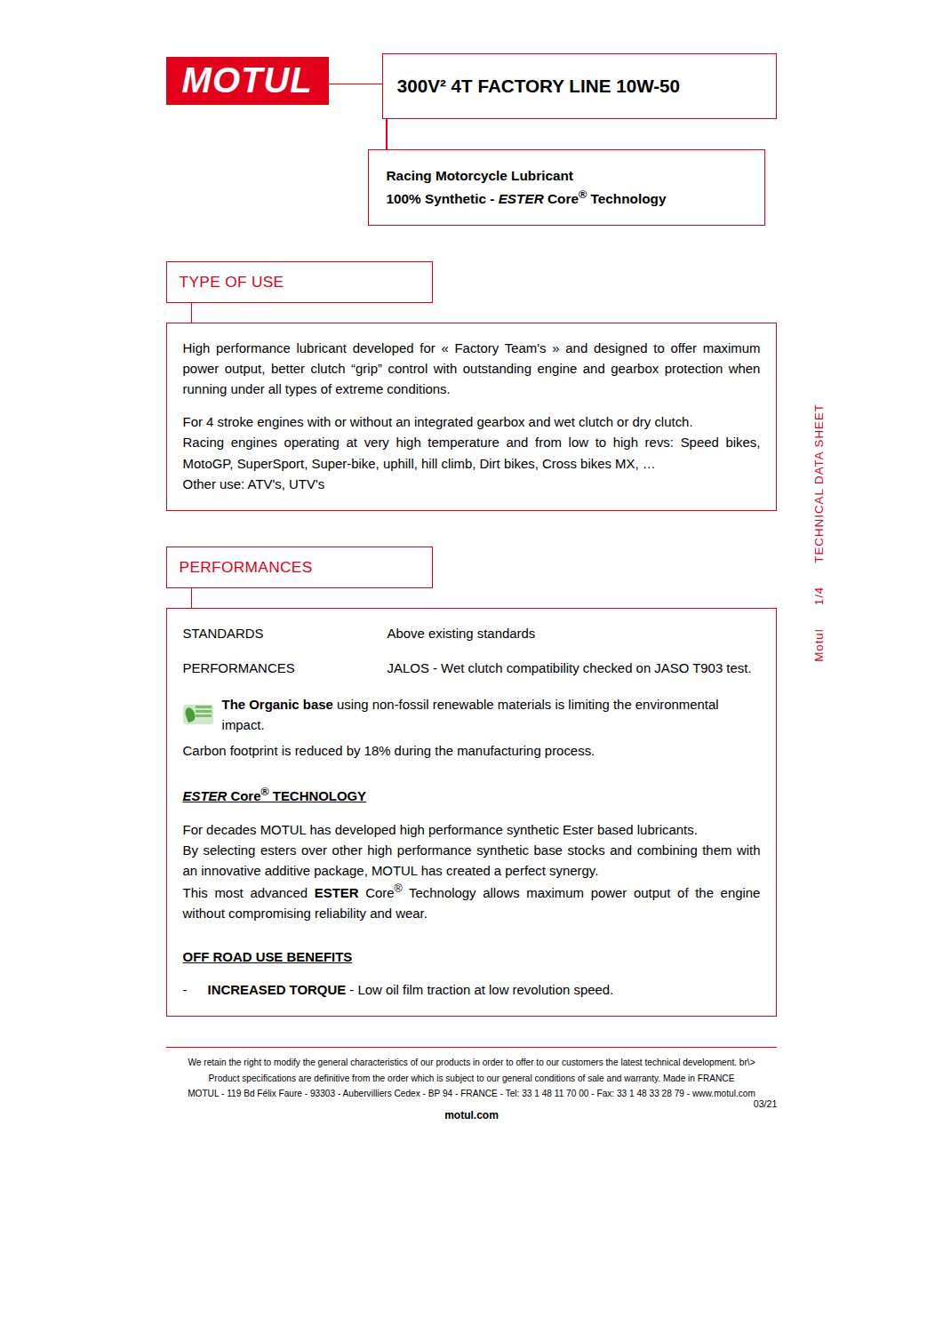MOTUL
300V² 4T FACTORY LINE 10W-50
Racing Motorcycle Lubricant
100% Synthetic - ESTER Core® Technology
TYPE OF USE
High performance lubricant developed for « Factory Team's » and designed to offer maximum power output, better clutch “grip” control with outstanding engine and gearbox protection when running under all types of extreme conditions.
For 4 stroke engines with or without an integrated gearbox and wet clutch or dry clutch.
Racing engines operating at very high temperature and from low to high revs: Speed bikes, MotoGP, SuperSport, Super-bike, uphill, hill climb, Dirt bikes, Cross bikes MX, …
Other use: ATV's, UTV's
PERFORMANCES
STANDARDS
Above existing standards
PERFORMANCES
JALOS - Wet clutch compatibility checked on JASO T903 test.
The Organic base using non-fossil renewable materials is limiting the environmental impact.
Carbon footprint is reduced by 18% during the manufacturing process.
ESTER Core® TECHNOLOGY
For decades MOTUL has developed high performance synthetic Ester based lubricants.
By selecting esters over other high performance synthetic base stocks and combining them with an innovative additive package, MOTUL has created a perfect synergy.
This most advanced ESTER Core® Technology allows maximum power output of the engine without compromising reliability and wear.
OFF ROAD USE BENEFITS
-
INCREASED TORQUE - Low oil film traction at low revolution speed.
Motul1/4 TECHNICAL DATA SHEET
03/21
We retain the right to modify the general characteristics of our products in order to offer to our customers the latest technical development. br\>
Product specifications are definitive from the order which is subject to our general conditions of sale and warranty. Made in FRANCE
MOTUL - 119 Bd Félix Faure - 93303 - Aubervilliers Cedex - BP 94 - FRANCE - Tel: 33 1 48 11 70 00 - Fax: 33 1 48 33 28 79 - www.motul.com
motul.com